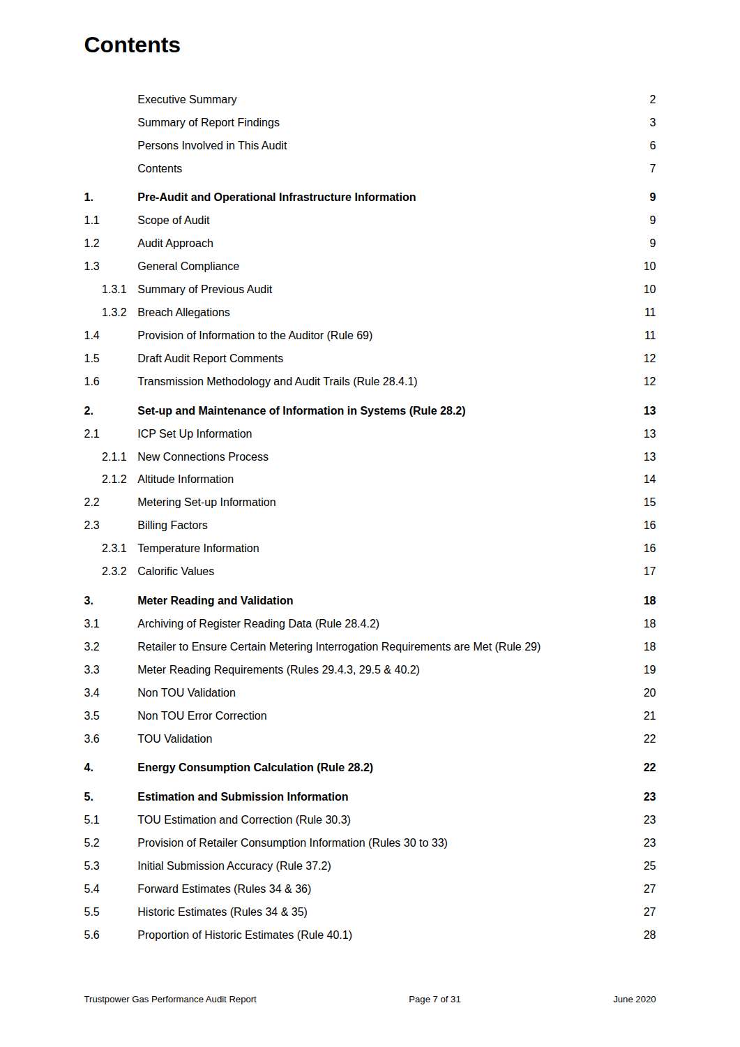Contents
| | Executive Summary | 2 |
| | Summary of Report Findings | 3 |
| | Persons Involved in This Audit | 6 |
| | Contents | 7 |
| 1. | Pre-Audit and Operational Infrastructure Information | 9 |
| 1.1 | Scope of Audit | 9 |
| 1.2 | Audit Approach | 9 |
| 1.3 | General Compliance | 10 |
| 1.3.1 | Summary of Previous Audit | 10 |
| 1.3.2 | Breach Allegations | 11 |
| 1.4 | Provision of Information to the Auditor (Rule 69) | 11 |
| 1.5 | Draft Audit Report Comments | 12 |
| 1.6 | Transmission Methodology and Audit Trails (Rule 28.4.1) | 12 |
| 2. | Set-up and Maintenance of Information in Systems (Rule 28.2) | 13 |
| 2.1 | ICP Set Up Information | 13 |
| 2.1.1 | New Connections Process | 13 |
| 2.1.2 | Altitude Information | 14 |
| 2.2 | Metering Set-up Information | 15 |
| 2.3 | Billing Factors | 16 |
| 2.3.1 | Temperature Information | 16 |
| 2.3.2 | Calorific Values | 17 |
| 3. | Meter Reading and Validation | 18 |
| 3.1 | Archiving of Register Reading Data (Rule 28.4.2) | 18 |
| 3.2 | Retailer to Ensure Certain Metering Interrogation Requirements are Met (Rule 29) | 18 |
| 3.3 | Meter Reading Requirements (Rules 29.4.3, 29.5 & 40.2) | 19 |
| 3.4 | Non TOU Validation | 20 |
| 3.5 | Non TOU Error Correction | 21 |
| 3.6 | TOU Validation | 22 |
| 4. | Energy Consumption Calculation (Rule 28.2) | 22 |
| 5. | Estimation and Submission Information | 23 |
| 5.1 | TOU Estimation and Correction (Rule 30.3) | 23 |
| 5.2 | Provision of Retailer Consumption Information (Rules 30 to 33) | 23 |
| 5.3 | Initial Submission Accuracy (Rule 37.2) | 25 |
| 5.4 | Forward Estimates (Rules 34 & 36) | 27 |
| 5.5 | Historic Estimates (Rules 34 & 35) | 27 |
| 5.6 | Proportion of Historic Estimates (Rule 40.1) | 28 |
Trustpower Gas Performance Audit Report Page 7 of 31 June 2020